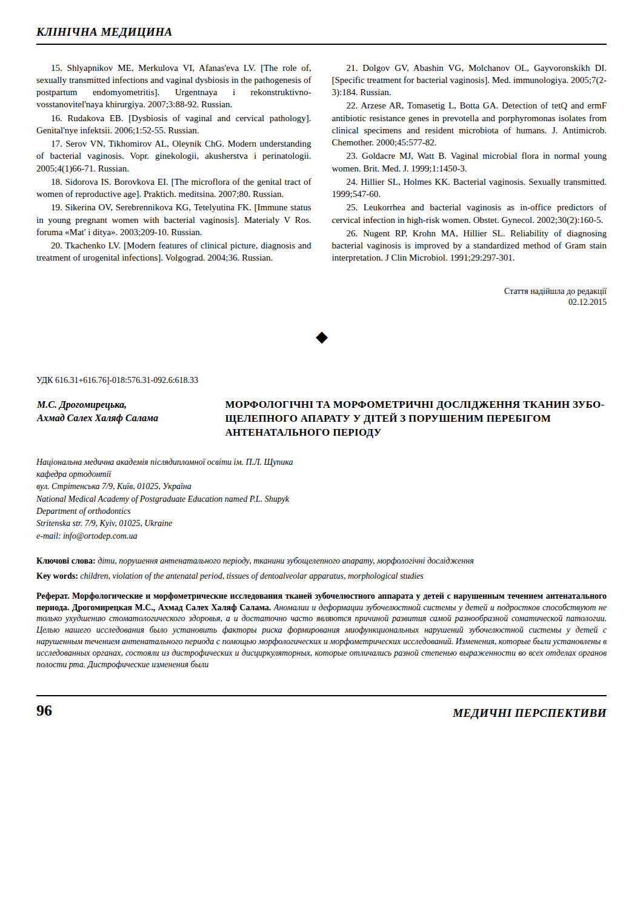КЛІНІЧНА МЕДИЦИНА
15. Shlyapnikov ME, Merkulova VI, Afanas'eva LV. [The role of, sexually transmitted infections and vaginal dysbiosis in the pathogenesis of postpartum endomyometritis]. Urgentnaya i rekonstruktivno-vosstanovitel'naya khirurgiya. 2007;3:88-92. Russian.
16. Rudakova EB. [Dysbiosis of vaginal and cervical pathology]. Genital'nye infektsii. 2006;1:52-55. Russian.
17. Serov VN, Tikhomirov AL, Oleynik ChG. Modern understanding of bacterial vaginosis. Vopr. ginekologii, akusherstva i perinatologii. 2005;4(1)66-71. Russian.
18. Sidorova IS. Borovkova EI. [The microflora of the genital tract of women of reproductive age]. Praktich. meditsina. 2007;80. Russian.
19. Sikerina OV, Serebrennikova KG, Tetelyutina FK. [Immune status in young pregnant women with bacterial vaginosis]. Materialy V Ros. foruma «Mat' i ditya». 2003;209-10. Russian.
20. Tkachenko LV. [Modern features of clinical picture, diagnosis and treatment of urogenital infections]. Volgograd. 2004;36. Russian.
21. Dolgov GV, Abashin VG, Molchanov OL, Gayvoronskikh DI. [Specific treatment for bacterial vaginosis]. Med. immunologiya. 2005;7(2-3):184. Russian.
22. Arzese AR, Tomasetig L, Botta GA. Detection of tetQ and ermF antibiotic resistance genes in prevotella and porphyromonas isolates from clinical specimens and resident microbiota of humans. J. Antimicrob. Chemother. 2000;45:577-82.
23. Goldacre MJ, Watt B. Vaginal microbial flora in normal young women. Brit. Med. J. 1999;1:1450-3.
24. Hillier SL, Holmes KK. Bacterial vaginosis. Sexually transmitted. 1999;547-60.
25. Leukorrhea and bacterial vaginosis as in-office predictors of cervical infection in high-risk women. Obstet. Gynecol. 2002;30(2):160-5.
26. Nugent RP, Krohn MA, Hillier SL. Reliability of diagnosing bacterial vaginosis is improved by a standardized method of Gram stain interpretation. J Clin Microbiol. 1991;29:297-301.
Стаття надійшла до редакції
02.12.2015
◆
УДК 616.31+616.76]-018:576.31-092.6:618.33
| М.С. Дрогомирецька, Ахмад Салех Халяф Салама | МОРФОЛОГІЧНІ ТА МОРФОМЕТРИЧНІ ДОСЛІДЖЕННЯ ТКАНИН ЗУБО-ЩЕЛЕПНОГО АПАРАТУ У ДІТЕЙ З ПОРУШЕНИМ ПЕРЕБІГОМ АНТЕНАТАЛЬНОГО ПЕРІОДУ |
Національна медична академія післядипломної освіти ім. П.Л. Щупика
кафедра ортодонтії
вул. Стрітенська 7/9, Київ, 01025, Україна
National Medical Academy of Postgraduate Education named P.L. Shupyk
Department of orthodontics
Stritenska str. 7/9, Kyiv, 01025, Ukraine
e-mail: info@ortodep.com.ua
Ключові слова: діти, порушення антенатального періоду, тканини зубощелепного апарату, морфологічні дослідження
Key words: children, violation of the antenatal period, tissues of dentoalveolar apparatus, morphological studies
Реферат. Морфологические и морфометрические исследования тканей зубочелюстного аппарата у детей с нарушенным течением антенатального периода. Дрогомирецкая М.С., Ахмад Салех Халяф Салама. Аномалии и деформации зубочелюстной системы у детей и подростков способствуют не только ухудшению стоматологического здоровья, а и достаточно часто являются причиной развития самой разнообразной соматической патологии. Целью нашего исследования было установить факторы риска формирования миофункциональных нарушений зубочелюстной системы у детей с нарушенным течением антенатального периода с помощью морфологических и морфометрических исследований. Изменения, которые были установлены в исследованных органах, состояли из дистрофических и дисциркуляторных, которые отличались разной степенью выраженности во всех отделах органов полости рта. Дистрофические изменения были
96
МЕДИЧНІ ПЕРСПЕКТИВИ